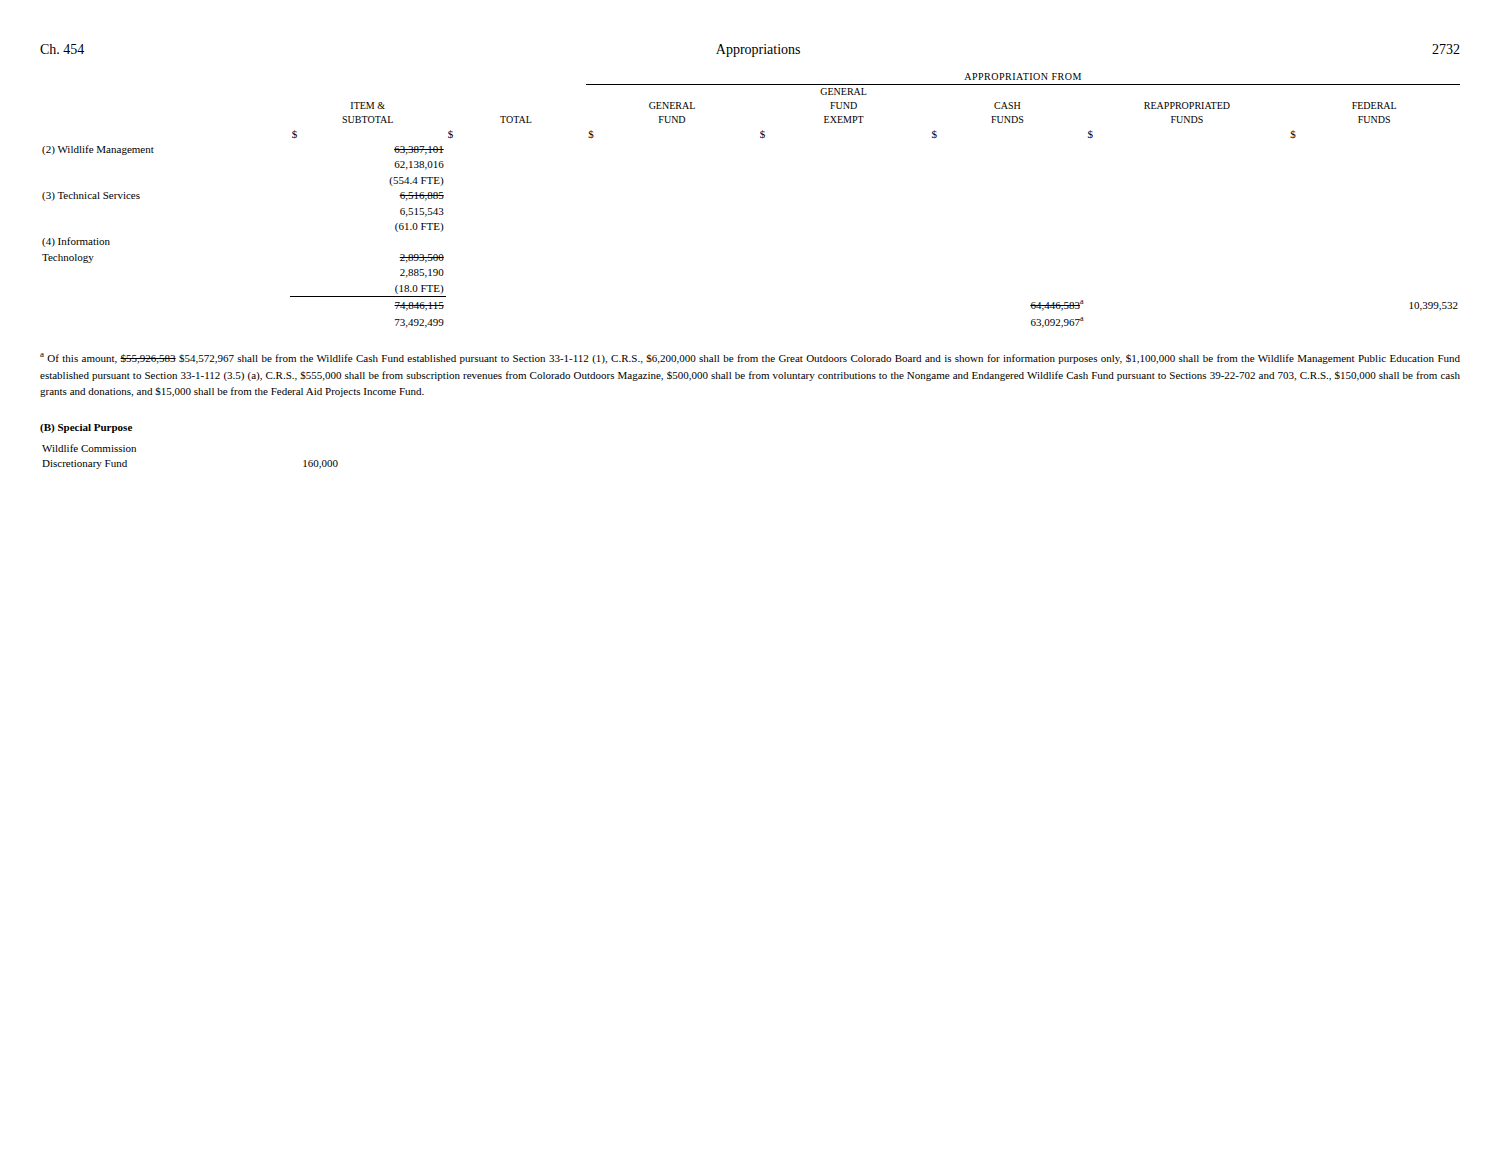Ch. 454
Appropriations
2732
| | | | APPROPRIATION FROM |
| | ITEM & SUBTOTAL | TOTAL | GENERAL FUND | GENERAL FUND EXEMPT | CASH FUNDS | REAPPROPRIATED FUNDS | FEDERAL FUNDS |
| | $ | $ | $ | $ | $ | $ | $ |
| (2) Wildlife Management | 63,387,101 | | | | | | |
| | 62,138,016 | | | | | | |
| | (554.4 FTE) | | | | | | |
| (3) Technical Services | 6,516,885 | | | | | | |
| | 6,515,543 | | | | | | |
| | (61.0 FTE) | | | | | | |
| (4) Information | | | | | | | |
| Technology | 2,893,500 | | | | | | |
| | 2,885,190 | | | | | | |
| | (18.0 FTE) | | | | | | |
| | 74,846,115 | | | | 64,446,583 a | | 10,399,532 |
| | 73,492,499 | | | | 63,092,967 a | | |
a Of this amount, $55,926,583 $54,572,967 shall be from the Wildlife Cash Fund established pursuant to Section 33-1-112 (1), C.R.S., $6,200,000 shall be from the Great Outdoors Colorado Board and is shown for information purposes only, $1,100,000 shall be from the Wildlife Management Public Education Fund established pursuant to Section 33-1-112 (3.5) (a), C.R.S., $555,000 shall be from subscription revenues from Colorado Outdoors Magazine, $500,000 shall be from voluntary contributions to the Nongame and Endangered Wildlife Cash Fund pursuant to Sections 39-22-702 and 703, C.R.S., $150,000 shall be from cash grants and donations, and $15,000 shall be from the Federal Aid Projects Income Fund.
(B) Special Purpose
| Wildlife Commission | |
| Discretionary Fund | 160,000 |